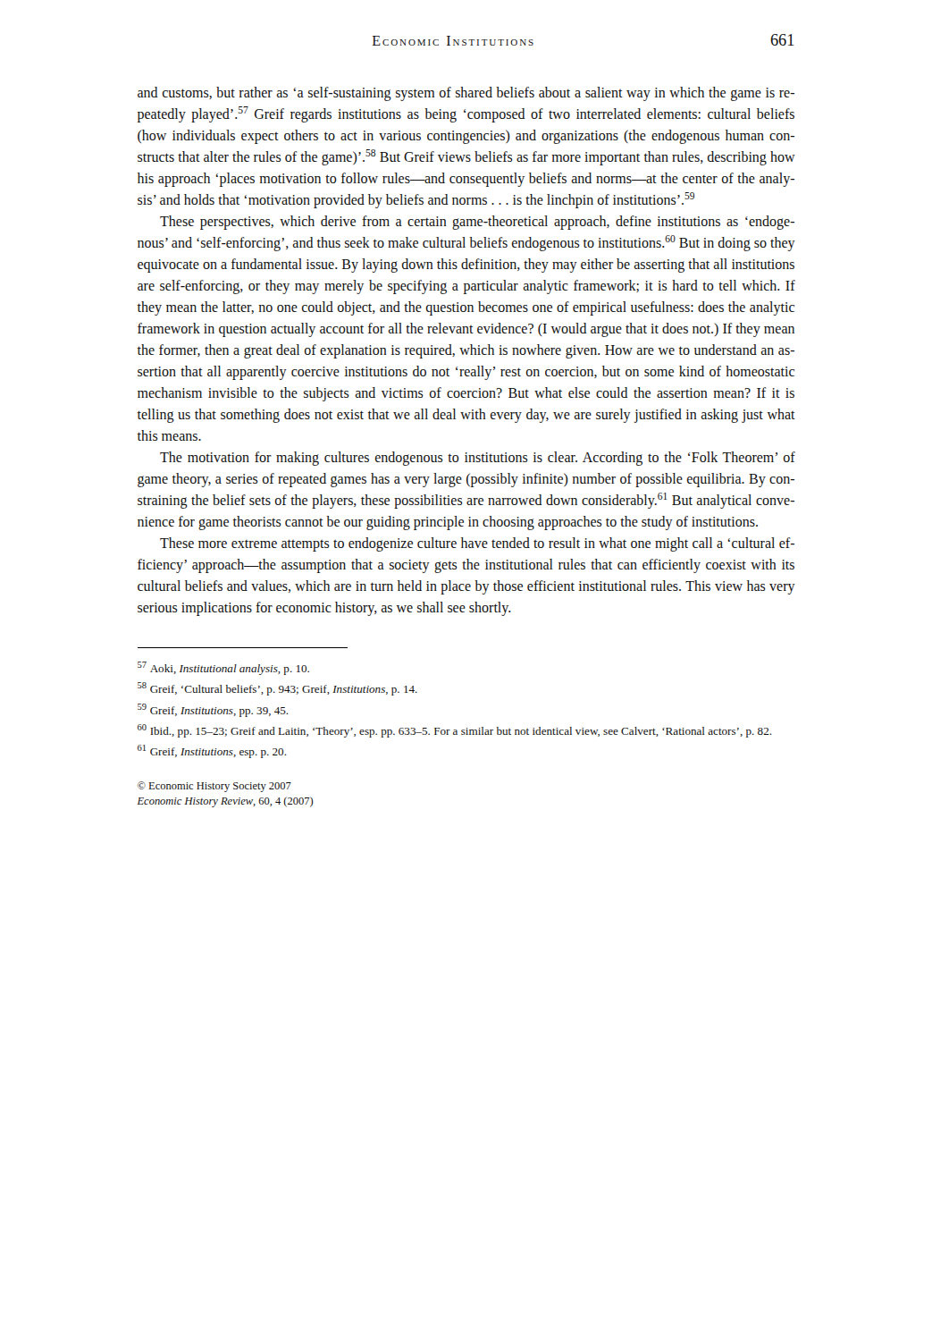Economic Institutions 661
and customs, but rather as ‘a self-sustaining system of shared beliefs about a salient way in which the game is repeatedly played’.57 Greif regards institutions as being ‘composed of two interrelated elements: cultural beliefs (how individuals expect others to act in various contingencies) and organizations (the endogenous human constructs that alter the rules of the game)’.58 But Greif views beliefs as far more important than rules, describing how his approach ‘places motivation to follow rules—and consequently beliefs and norms—at the center of the analysis’ and holds that ‘motivation provided by beliefs and norms . . . is the linchpin of institutions’.59
These perspectives, which derive from a certain game-theoretical approach, define institutions as ‘endogenous’ and ‘self-enforcing’, and thus seek to make cultural beliefs endogenous to institutions.60 But in doing so they equivocate on a fundamental issue. By laying down this definition, they may either be asserting that all institutions are self-enforcing, or they may merely be specifying a particular analytic framework; it is hard to tell which. If they mean the latter, no one could object, and the question becomes one of empirical usefulness: does the analytic framework in question actually account for all the relevant evidence? (I would argue that it does not.) If they mean the former, then a great deal of explanation is required, which is nowhere given. How are we to understand an assertion that all apparently coercive institutions do not ‘really’ rest on coercion, but on some kind of homeostatic mechanism invisible to the subjects and victims of coercion? But what else could the assertion mean? If it is telling us that something does not exist that we all deal with every day, we are surely justified in asking just what this means.
The motivation for making cultures endogenous to institutions is clear. According to the ‘Folk Theorem’ of game theory, a series of repeated games has a very large (possibly infinite) number of possible equilibria. By constraining the belief sets of the players, these possibilities are narrowed down considerably.61 But analytical convenience for game theorists cannot be our guiding principle in choosing approaches to the study of institutions.
These more extreme attempts to endogenize culture have tended to result in what one might call a ‘cultural efficiency’ approach—the assumption that a society gets the institutional rules that can efficiently coexist with its cultural beliefs and values, which are in turn held in place by those efficient institutional rules. This view has very serious implications for economic history, as we shall see shortly.
57 Aoki, Institutional analysis, p. 10.
58 Greif, ‘Cultural beliefs’, p. 943; Greif, Institutions, p. 14.
59 Greif, Institutions, pp. 39, 45.
60 Ibid., pp. 15–23; Greif and Laitin, ‘Theory’, esp. pp. 633–5. For a similar but not identical view, see Calvert, ‘Rational actors’, p. 82.
61 Greif, Institutions, esp. p. 20.
© Economic History Society 2007
Economic History Review, 60, 4 (2007)